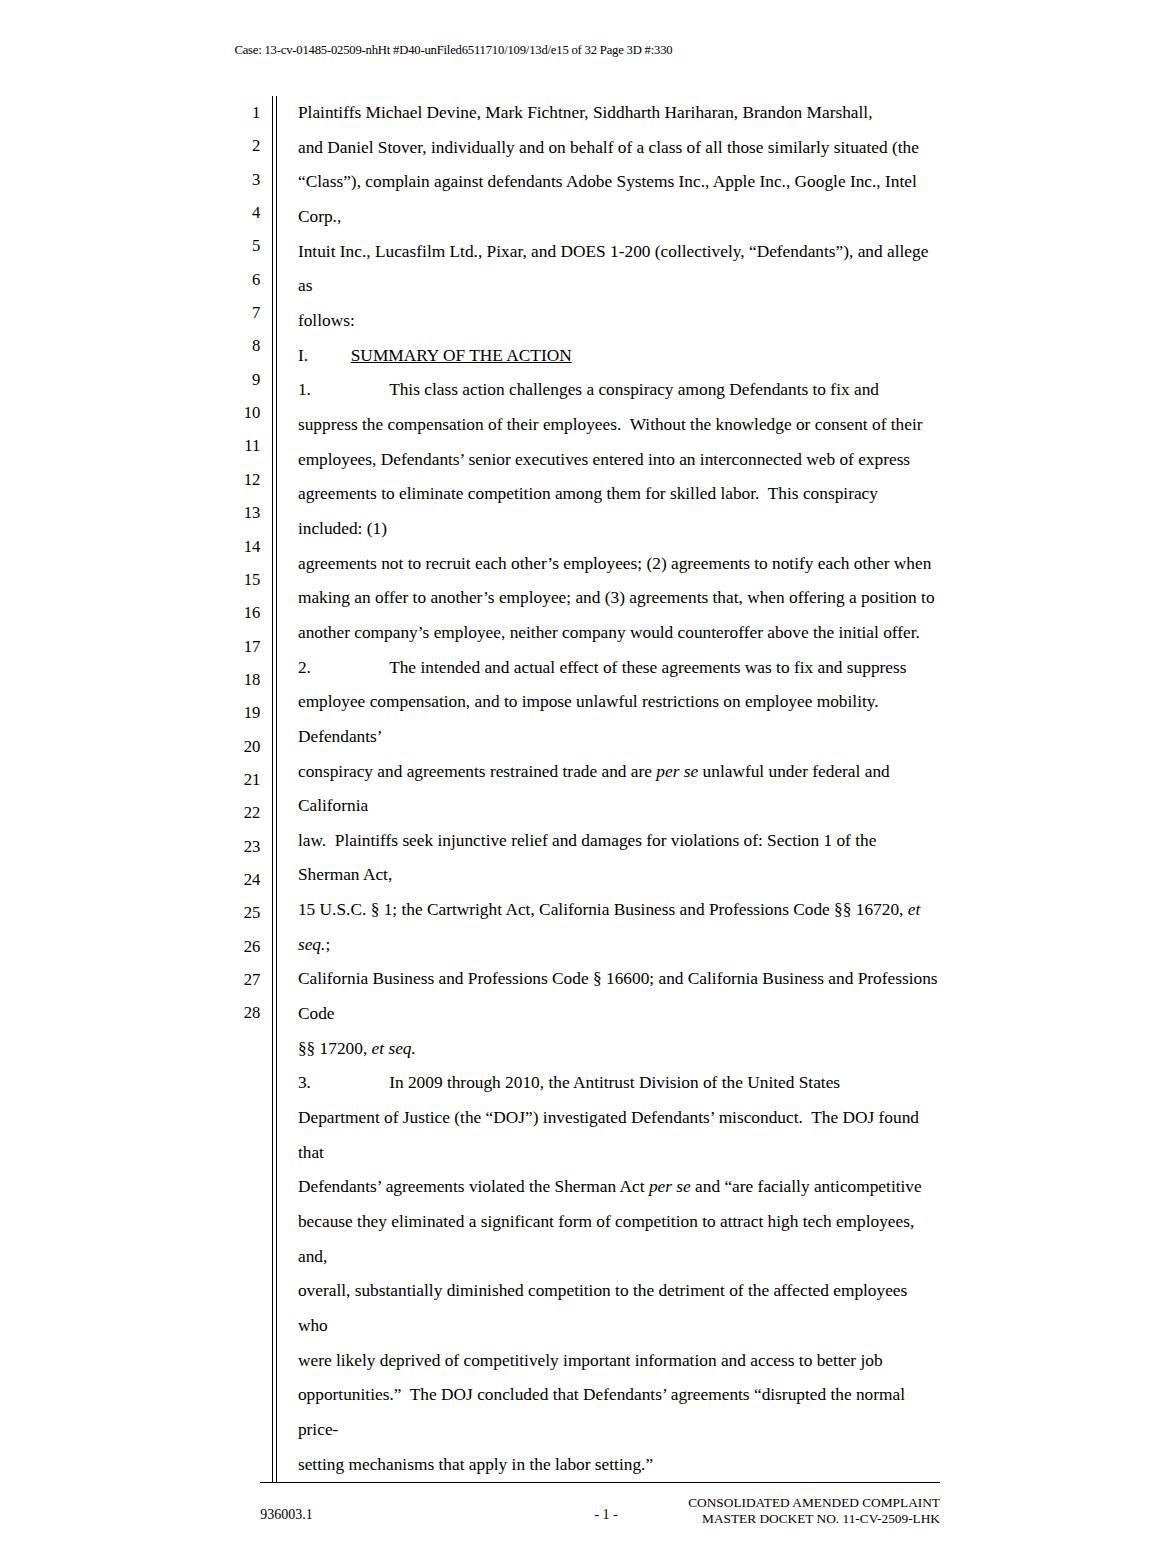Case: 13-cv-01485-02509-nhHt #D40-unFiled6511710/109/13d/e15 of 32 Page 3D #:330
1
2
3
4
5
6
7
8
9
10
11
12
13
14
15
16
17
18
19
20
21
22
23
24
25
26
27
28
Plaintiffs Michael Devine, Mark Fichtner, Siddharth Hariharan, Brandon Marshall,
and Daniel Stover, individually and on behalf of a class of all those similarly situated (the
“Class”), complain against defendants Adobe Systems Inc., Apple Inc., Google Inc., Intel Corp.,
Intuit Inc., Lucasfilm Ltd., Pixar, and DOES 1-200 (collectively, “Defendants”), and allege as
follows:
I. SUMMARY OF THE ACTION
1. This class action challenges a conspiracy among Defendants to fix and
suppress the compensation of their employees. Without the knowledge or consent of their
employees, Defendants’ senior executives entered into an interconnected web of express
agreements to eliminate competition among them for skilled labor. This conspiracy included: (1)
agreements not to recruit each other’s employees; (2) agreements to notify each other when
making an offer to another’s employee; and (3) agreements that, when offering a position to
another company’s employee, neither company would counteroffer above the initial offer.
2. The intended and actual effect of these agreements was to fix and suppress
employee compensation, and to impose unlawful restrictions on employee mobility. Defendants’
conspiracy and agreements restrained trade and are per se unlawful under federal and California
law. Plaintiffs seek injunctive relief and damages for violations of: Section 1 of the Sherman Act,
15 U.S.C. § 1; the Cartwright Act, California Business and Professions Code §§ 16720, et seq.;
California Business and Professions Code § 16600; and California Business and Professions Code
§§ 17200, et seq.
3. In 2009 through 2010, the Antitrust Division of the United States
Department of Justice (the “DOJ”) investigated Defendants’ misconduct. The DOJ found that
Defendants’ agreements violated the Sherman Act per se and “are facially anticompetitive
because they eliminated a significant form of competition to attract high tech employees, and,
overall, substantially diminished competition to the detriment of the affected employees who
were likely deprived of competitively important information and access to better job
opportunities.” The DOJ concluded that Defendants’ agreements “disrupted the normal price-
setting mechanisms that apply in the labor setting.”
936003.1
- 1 -
CONSOLIDATED AMENDED COMPLAINT
MASTER DOCKET NO. 11-CV-2509-LHK